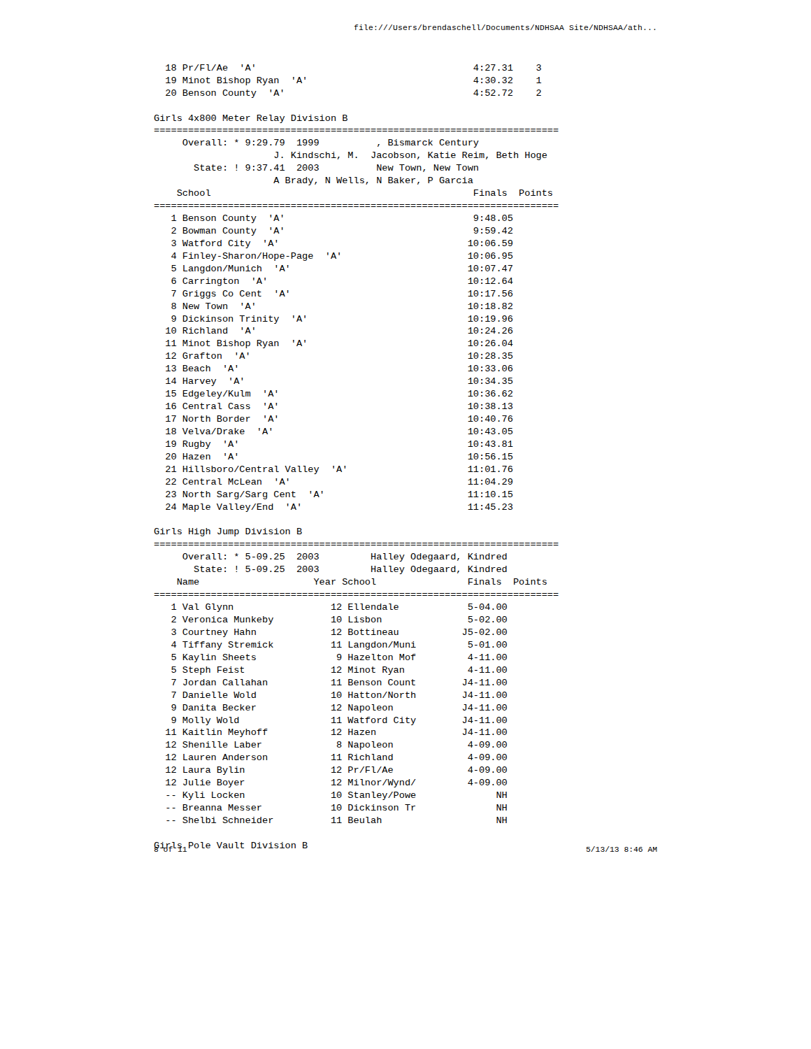file:///Users/brendaschell/Documents/NDHSAA Site/NDHSAA/ath...
  18 Pr/Fl/Ae  'A'                                      4:27.31    3
  19 Minot Bishop Ryan  'A'                             4:30.32    1
  20 Benson County  'A'                                 4:52.72    2

Girls 4x800 Meter Relay Division B
=======================================================================
     Overall: * 9:29.79  1999          , Bismarck Century
                     J. Kindschi, M.  Jacobson, Katie Reim, Beth Hoge
       State: ! 9:37.41  2003          New Town, New Town
                     A Brady, N Wells, N Baker, P Garcia
    School                                              Finals  Points
=======================================================================
   1 Benson County  'A'                                 9:48.05
   2 Bowman County  'A'                                 9:59.42
   3 Watford City  'A'                                 10:06.59
   4 Finley-Sharon/Hope-Page  'A'                      10:06.95
   5 Langdon/Munich  'A'                               10:07.47
   6 Carrington  'A'                                   10:12.64
   7 Griggs Co Cent  'A'                               10:17.56
   8 New Town  'A'                                     10:18.82
   9 Dickinson Trinity  'A'                            10:19.96
  10 Richland  'A'                                     10:24.26
  11 Minot Bishop Ryan  'A'                            10:26.04
  12 Grafton  'A'                                      10:28.35
  13 Beach  'A'                                        10:33.06
  14 Harvey  'A'                                       10:34.35
  15 Edgeley/Kulm  'A'                                 10:36.62
  16 Central Cass  'A'                                 10:38.13
  17 North Border  'A'                                 10:40.76
  18 Velva/Drake  'A'                                  10:43.05
  19 Rugby  'A'                                        10:43.81
  20 Hazen  'A'                                        10:56.15
  21 Hillsboro/Central Valley  'A'                     11:01.76
  22 Central McLean  'A'                               11:04.29
  23 North Sarg/Sarg Cent  'A'                         11:10.15
  24 Maple Valley/End  'A'                             11:45.23

Girls High Jump Division B
=======================================================================
     Overall: * 5-09.25  2003         Halley Odegaard, Kindred
       State: ! 5-09.25  2003         Halley Odegaard, Kindred
    Name                    Year School                Finals  Points
=======================================================================
   1 Val Glynn                 12 Ellendale            5-04.00
   2 Veronica Munkeby          10 Lisbon               5-02.00
   3 Courtney Hahn             12 Bottineau           J5-02.00
   4 Tiffany Stremick          11 Langdon/Muni         5-01.00
   5 Kaylin Sheets              9 Hazelton Mof         4-11.00
   5 Steph Feist               12 Minot Ryan           4-11.00
   7 Jordan Callahan           11 Benson Count        J4-11.00
   7 Danielle Wold             10 Hatton/North        J4-11.00
   9 Danita Becker             12 Napoleon            J4-11.00
   9 Molly Wold                11 Watford City        J4-11.00
  11 Kaitlin Meyhoff           12 Hazen               J4-11.00
  12 Shenille Laber             8 Napoleon             4-09.00
  12 Lauren Anderson           11 Richland             4-09.00
  12 Laura Bylin               12 Pr/Fl/Ae             4-09.00
  12 Julie Boyer               12 Milnor/Wynd/         4-09.00
  -- Kyli Locken               10 Stanley/Powe              NH
  -- Breanna Messer            10 Dickinson Tr              NH
  -- Shelbi Schneider          11 Beulah                    NH

Girls Pole Vault Division B
8 of 11 5/13/13 8:46 AM